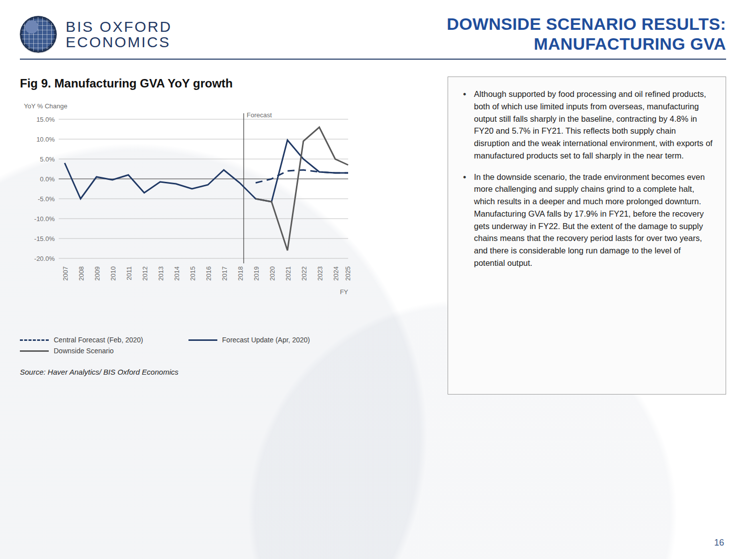BIS OXFORD
ECONOMICS
DOWNSIDE SCENARIO RESULTS:
MANUFACTURING GVA
Fig 9. Manufacturing GVA YoY growth
YoY % Change 15.0% 10.0% 5.0% 0.0% -5.0% -10.0% -15.0% -20.0% Forecast 2007 2008 2009 2010 2011 2012 2013 2014 2015 2016 2017 2018 2019 2020 2021 2022 2023 2024 2025 FY
Central Forecast (Feb, 2020)
Forecast Update (Apr, 2020)
Downside Scenario
Source: Haver Analytics/ BIS Oxford Economics
Although supported by food processing and oil refined products, both of which use limited inputs from overseas, manufacturing output still falls sharply in the baseline, contracting by 4.8% in FY20 and 5.7% in FY21. This reflects both supply chain disruption and the weak international environment, with exports of manufactured products set to fall sharply in the near term.
In the downside scenario, the trade environment becomes even more challenging and supply chains grind to a complete halt, which results in a deeper and much more prolonged downturn. Manufacturing GVA falls by 17.9% in FY21, before the recovery gets underway in FY22. But the extent of the damage to supply chains means that the recovery period lasts for over two years, and there is considerable long run damage to the level of potential output.
16